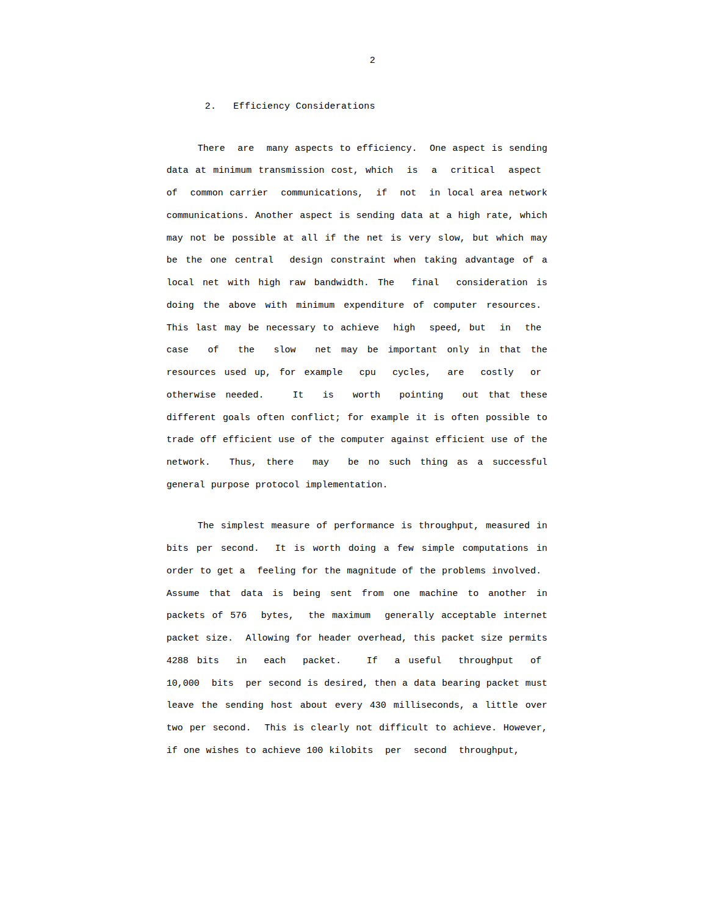2
2. Efficiency Considerations
There are many aspects to efficiency. One aspect is sending data at minimum transmission cost, which is a critical aspect of common carrier communications, if not in local area network communications. Another aspect is sending data at a high rate, which may not be possible at all if the net is very slow, but which may be the one central design constraint when taking advantage of a local net with high raw bandwidth. The final consideration is doing the above with minimum expenditure of computer resources. This last may be necessary to achieve high speed, but in the case of the slow net may be important only in that the resources used up, for example cpu cycles, are costly or otherwise needed. It is worth pointing out that these different goals often conflict; for example it is often possible to trade off efficient use of the computer against efficient use of the network. Thus, there may be no such thing as a successful general purpose protocol implementation.
The simplest measure of performance is throughput, measured in bits per second. It is worth doing a few simple computations in order to get a feeling for the magnitude of the problems involved. Assume that data is being sent from one machine to another in packets of 576 bytes, the maximum generally acceptable internet packet size. Allowing for header overhead, this packet size permits 4288 bits in each packet. If a useful throughput of 10,000 bits per second is desired, then a data bearing packet must leave the sending host about every 430 milliseconds, a little over two per second. This is clearly not difficult to achieve. However, if one wishes to achieve 100 kilobits per second throughput,